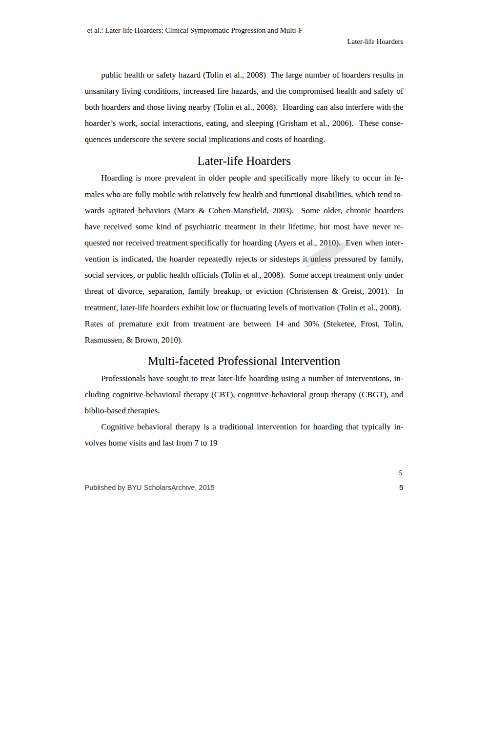et al.: Later-life Hoarders: Clinical Symptomatic Progression and Multi-F
Later-life Hoarders
public health or safety hazard (Tolin et al., 2008) The large number of hoarders results in unsanitary living conditions, increased fire hazards, and the compromised health and safety of both hoarders and those living nearby (Tolin et al., 2008). Hoarding can also interfere with the hoarder’s work, social interactions, eating, and sleeping (Grisham et al., 2006). These consequences underscore the severe social implications and costs of hoarding.
Later-life Hoarders
Hoarding is more prevalent in older people and specifically more likely to occur in females who are fully mobile with relatively few health and functional disabilities, which tend towards agitated behaviors (Marx & Cohen-Mansfield, 2003). Some older, chronic hoarders have received some kind of psychiatric treatment in their lifetime, but most have never requested nor received treatment specifically for hoarding (Ayers et al., 2010). Even when intervention is indicated, the hoarder repeatedly rejects or sidesteps it unless pressured by family, social services, or public health officials (Tolin et al., 2008). Some accept treatment only under threat of divorce, separation, family breakup, or eviction (Christensen & Greist, 2001). In treatment, later-life hoarders exhibit low or fluctuating levels of motivation (Tolin et al., 2008). Rates of premature exit from treatment are between 14 and 30% (Steketee, Frost, Tolin, Rasmussen, & Brown, 2010).
Multi-faceted Professional Intervention
Professionals have sought to treat later-life hoarding using a number of interventions, including cognitive-behavioral therapy (CBT), cognitive-behavioral group therapy (CBGT), and biblio-based therapies.
Cognitive behavioral therapy is a traditional intervention for hoarding that typically involves home visits and last from 7 to 19
5
Published by BYU ScholarsArchive, 2015
5